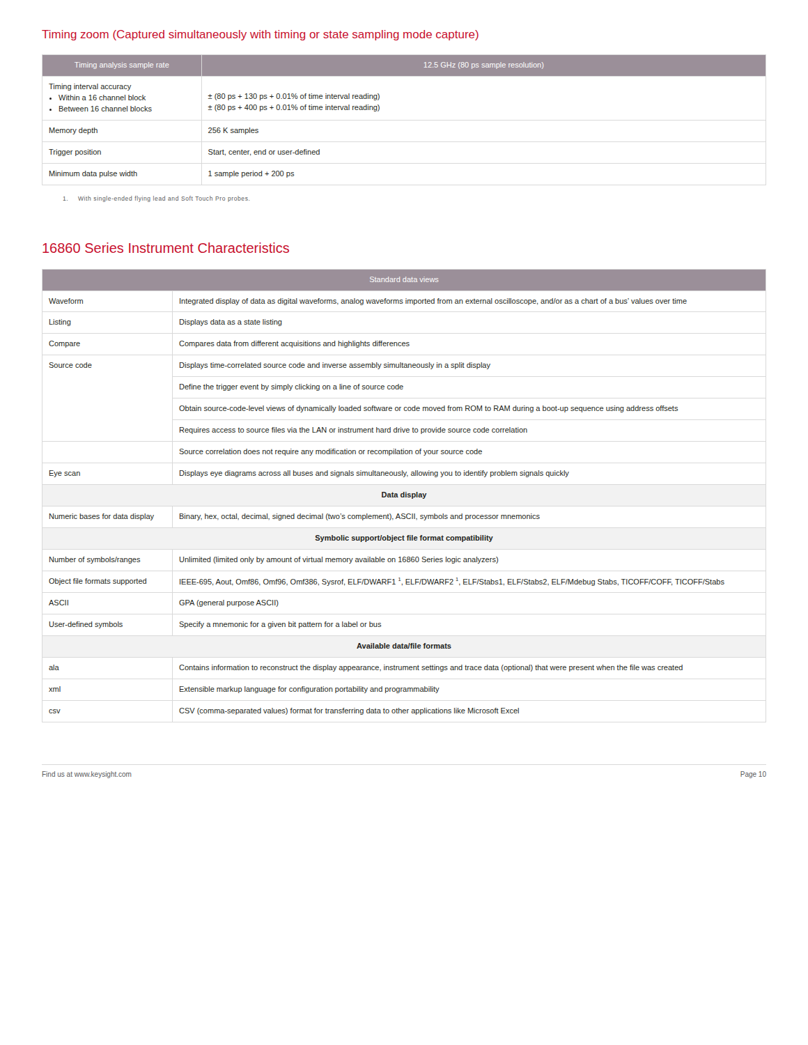Timing zoom (Captured simultaneously with timing or state sampling mode capture)
| Timing analysis sample rate | 12.5 GHz (80 ps sample resolution) |
| --- | --- |
| Timing interval accuracy Within a 16 channel block Between 16 channel blocks | ± (80 ps + 130 ps + 0.01% of time interval reading) ± (80 ps + 400 ps + 0.01% of time interval reading) |
| Memory depth | 256 K samples |
| Trigger position | Start, center, end or user-defined |
| Minimum data pulse width | 1 sample period + 200 ps |
1. With single-ended flying lead and Soft Touch Pro probes.
16860 Series Instrument Characteristics
| Standard data views |
| --- |
| Waveform | Integrated display of data as digital waveforms, analog waveforms imported from an external oscilloscope, and/or as a chart of a bus’ values over time |
| Listing | Displays data as a state listing |
| Compare | Compares data from different acquisitions and highlights differences |
| Source code | Displays time-correlated source code and inverse assembly simultaneously in a split display |
| Define the trigger event by simply clicking on a line of source code |
| Obtain source-code-level views of dynamically loaded software or code moved from ROM to RAM during a boot-up sequence using address offsets |
| Requires access to source files via the LAN or instrument hard drive to provide source code correlation |
| | Source correlation does not require any modification or recompilation of your source code |
| Eye scan | Displays eye diagrams across all buses and signals simultaneously, allowing you to identify problem signals quickly |
| Data display |
| Numeric bases for data display | Binary, hex, octal, decimal, signed decimal (two’s complement), ASCII, symbols and processor mnemonics |
| Symbolic support/object file format compatibility |
| Number of symbols/ranges | Unlimited (limited only by amount of virtual memory available on 16860 Series logic analyzers) |
| Object file formats supported | IEEE-695, Aout, Omf86, Omf96, Omf386, Sysrof, ELF/DWARF1 1 , ELF/DWARF2 1 , ELF/Stabs1, ELF/Stabs2, ELF/Mdebug Stabs, TICOFF/COFF, TICOFF/Stabs |
| ASCII | GPA (general purpose ASCII) |
| User-defined symbols | Specify a mnemonic for a given bit pattern for a label or bus |
| Available data/file formats |
| ala | Contains information to reconstruct the display appearance, instrument settings and trace data (optional) that were present when the file was created |
| xml | Extensible markup language for configuration portability and programmability |
| csv | CSV (comma-separated values) format for transferring data to other applications like Microsoft Excel |
Find us at www.keysight.com Page 10